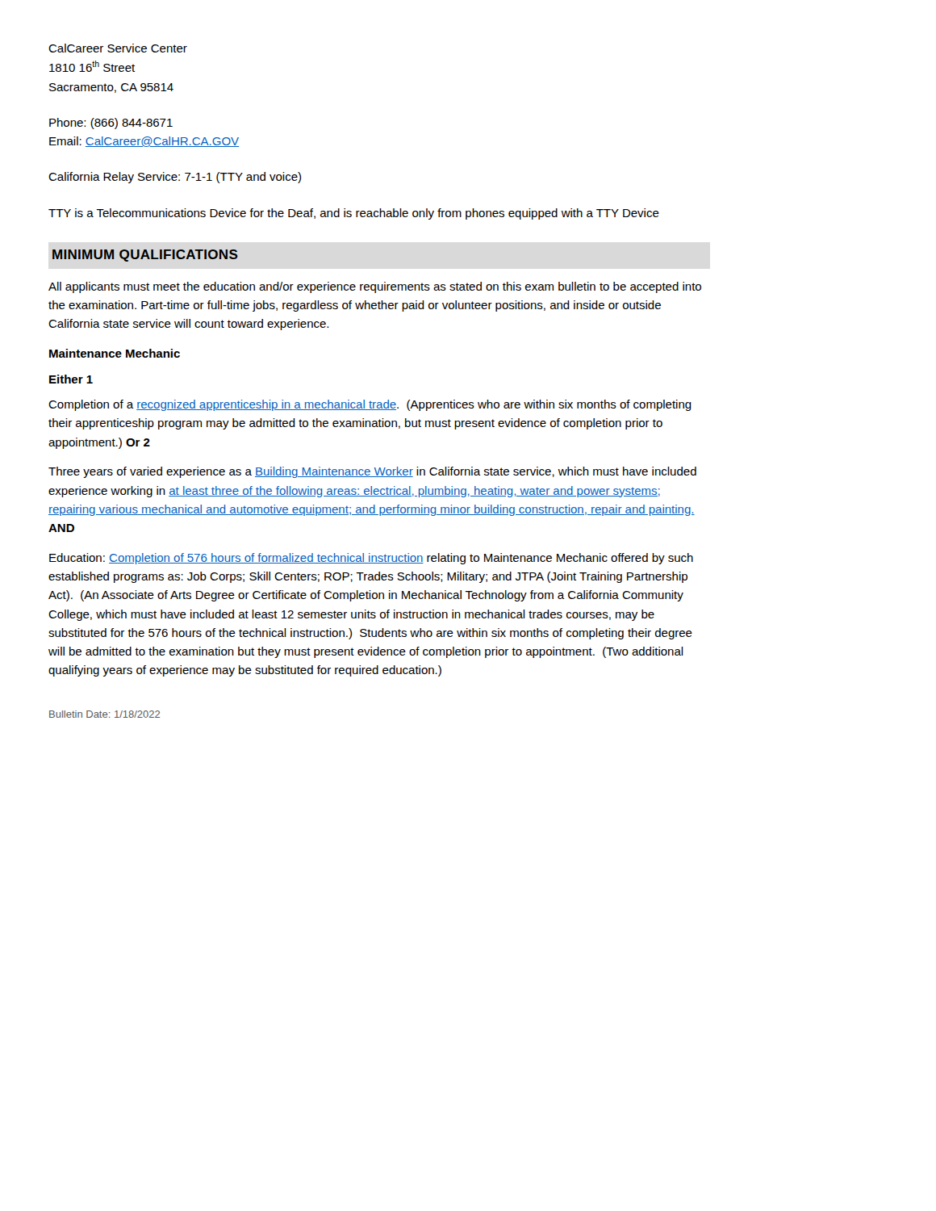CalCareer Service Center
1810 16th Street
Sacramento, CA 95814
Phone: (866) 844-8671
Email: CalCareer@CalHR.CA.GOV
California Relay Service: 7-1-1 (TTY and voice)
TTY is a Telecommunications Device for the Deaf, and is reachable only from phones equipped with a TTY Device
MINIMUM QUALIFICATIONS
All applicants must meet the education and/or experience requirements as stated on this exam bulletin to be accepted into the examination. Part-time or full-time jobs, regardless of whether paid or volunteer positions, and inside or outside California state service will count toward experience.
Maintenance Mechanic
Either 1
Completion of a recognized apprenticeship in a mechanical trade. (Apprentices who are within six months of completing their apprenticeship program may be admitted to the examination, but must present evidence of completion prior to appointment.) Or 2
Three years of varied experience as a Building Maintenance Worker in California state service, which must have included experience working in at least three of the following areas: electrical, plumbing, heating, water and power systems; repairing various mechanical and automotive equipment; and performing minor building construction, repair and painting. AND
Education: Completion of 576 hours of formalized technical instruction relating to Maintenance Mechanic offered by such established programs as: Job Corps; Skill Centers; ROP; Trades Schools; Military; and JTPA (Joint Training Partnership Act). (An Associate of Arts Degree or Certificate of Completion in Mechanical Technology from a California Community College, which must have included at least 12 semester units of instruction in mechanical trades courses, may be substituted for the 576 hours of the technical instruction.) Students who are within six months of completing their degree will be admitted to the examination but they must present evidence of completion prior to appointment. (Two additional qualifying years of experience may be substituted for required education.)
Bulletin Date: 1/18/2022